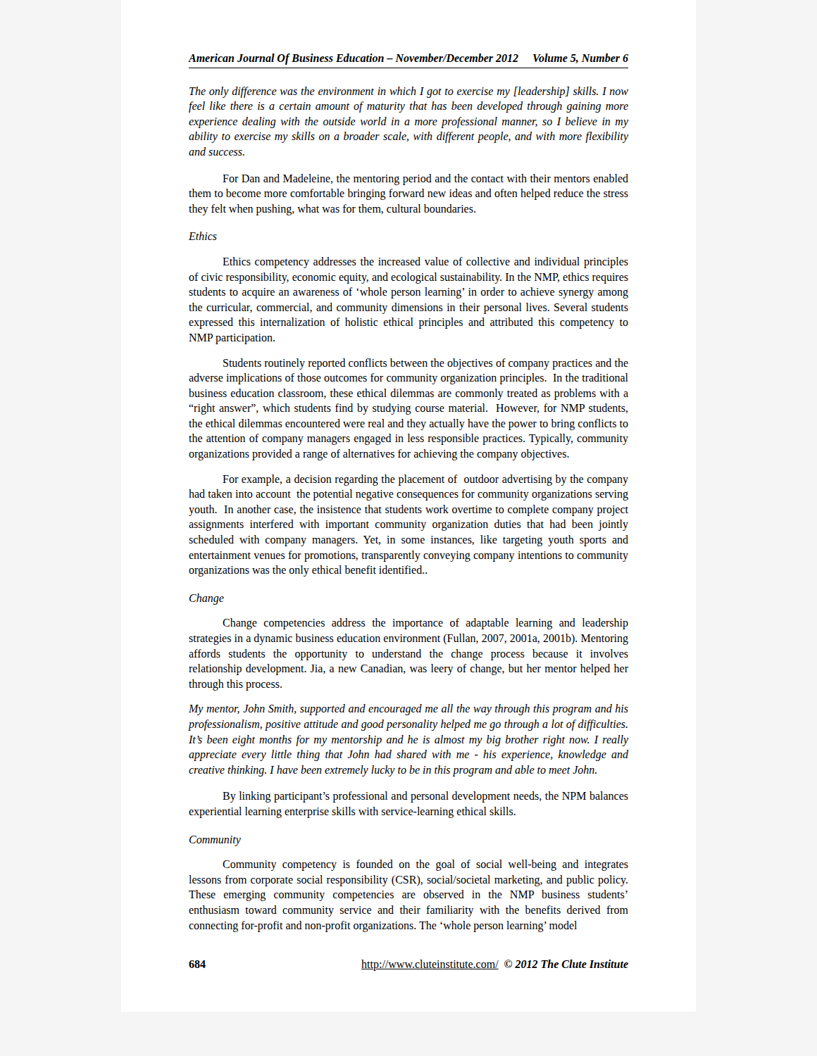American Journal Of Business Education – November/December 2012 Volume 5, Number 6
The only difference was the environment in which I got to exercise my [leadership] skills. I now feel like there is a certain amount of maturity that has been developed through gaining more experience dealing with the outside world in a more professional manner, so I believe in my ability to exercise my skills on a broader scale, with different people, and with more flexibility and success.
For Dan and Madeleine, the mentoring period and the contact with their mentors enabled them to become more comfortable bringing forward new ideas and often helped reduce the stress they felt when pushing, what was for them, cultural boundaries.
Ethics
Ethics competency addresses the increased value of collective and individual principles of civic responsibility, economic equity, and ecological sustainability. In the NMP, ethics requires students to acquire an awareness of ‘whole person learning’ in order to achieve synergy among the curricular, commercial, and community dimensions in their personal lives. Several students expressed this internalization of holistic ethical principles and attributed this competency to NMP participation.
Students routinely reported conflicts between the objectives of company practices and the adverse implications of those outcomes for community organization principles. In the traditional business education classroom, these ethical dilemmas are commonly treated as problems with a “right answer”, which students find by studying course material. However, for NMP students, the ethical dilemmas encountered were real and they actually have the power to bring conflicts to the attention of company managers engaged in less responsible practices. Typically, community organizations provided a range of alternatives for achieving the company objectives.
For example, a decision regarding the placement of outdoor advertising by the company had taken into account the potential negative consequences for community organizations serving youth. In another case, the insistence that students work overtime to complete company project assignments interfered with important community organization duties that had been jointly scheduled with company managers. Yet, in some instances, like targeting youth sports and entertainment venues for promotions, transparently conveying company intentions to community organizations was the only ethical benefit identified..
Change
Change competencies address the importance of adaptable learning and leadership strategies in a dynamic business education environment (Fullan, 2007, 2001a, 2001b). Mentoring affords students the opportunity to understand the change process because it involves relationship development. Jia, a new Canadian, was leery of change, but her mentor helped her through this process.
My mentor, John Smith, supported and encouraged me all the way through this program and his professionalism, positive attitude and good personality helped me go through a lot of difficulties. It’s been eight months for my mentorship and he is almost my big brother right now. I really appreciate every little thing that John had shared with me - his experience, knowledge and creative thinking. I have been extremely lucky to be in this program and able to meet John.
By linking participant’s professional and personal development needs, the NPM balances experiential learning enterprise skills with service-learning ethical skills.
Community
Community competency is founded on the goal of social well-being and integrates lessons from corporate social responsibility (CSR), social/societal marketing, and public policy. These emerging community competencies are observed in the NMP business students’ enthusiasm toward community service and their familiarity with the benefits derived from connecting for-profit and non-profit organizations. The ‘whole person learning’ model
684 http://www.cluteinstitute.com/ © 2012 The Clute Institute